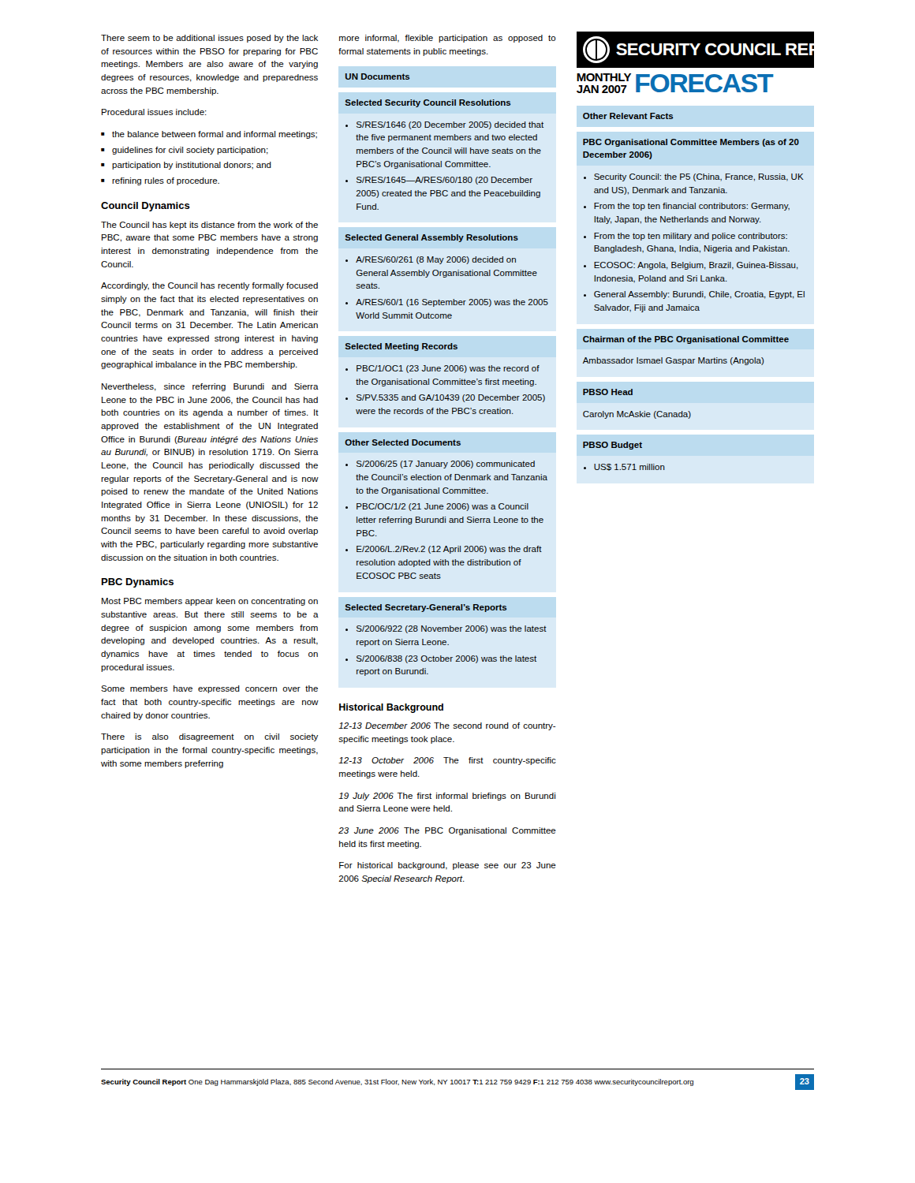There seem to be additional issues posed by the lack of resources within the PBSO for preparing for PBC meetings. Members are also aware of the varying degrees of resources, knowledge and preparedness across the PBC membership.
Procedural issues include:
the balance between formal and informal meetings;
guidelines for civil society participation;
participation by institutional donors; and
refining rules of procedure.
Council Dynamics
The Council has kept its distance from the work of the PBC, aware that some PBC members have a strong interest in demonstrating independence from the Council.
Accordingly, the Council has recently formally focused simply on the fact that its elected representatives on the PBC, Denmark and Tanzania, will finish their Council terms on 31 December. The Latin American countries have expressed strong interest in having one of the seats in order to address a perceived geographical imbalance in the PBC membership.
Nevertheless, since referring Burundi and Sierra Leone to the PBC in June 2006, the Council has had both countries on its agenda a number of times. It approved the establishment of the UN Integrated Office in Burundi (Bureau intégré des Nations Unies au Burundi, or BINUB) in resolution 1719. On Sierra Leone, the Council has periodically discussed the regular reports of the Secretary-General and is now poised to renew the mandate of the United Nations Integrated Office in Sierra Leone (UNIOSIL) for 12 months by 31 December. In these discussions, the Council seems to have been careful to avoid overlap with the PBC, particularly regarding more substantive discussion on the situation in both countries.
PBC Dynamics
Most PBC members appear keen on concentrating on substantive areas. But there still seems to be a degree of suspicion among some members from developing and developed countries. As a result, dynamics have at times tended to focus on procedural issues.
Some members have expressed concern over the fact that both country-specific meetings are now chaired by donor countries.
There is also disagreement on civil society participation in the formal country-specific meetings, with some members preferring
more informal, flexible participation as opposed to formal statements in public meetings.
UN Documents
Selected Security Council Resolutions
S/RES/1646 (20 December 2005) decided that the five permanent members and two elected members of the Council will have seats on the PBC’s Organisational Committee.
S/RES/1645—A/RES/60/180 (20 December 2005) created the PBC and the Peacebuilding Fund.
Selected General Assembly Resolutions
A/RES/60/261 (8 May 2006) decided on General Assembly Organisational Committee seats.
A/RES/60/1 (16 September 2005) was the 2005 World Summit Outcome
Selected Meeting Records
PBC/1/OC1 (23 June 2006) was the record of the Organisational Committee’s first meeting.
S/PV.5335 and GA/10439 (20 December 2005) were the records of the PBC’s creation.
Other Selected Documents
S/2006/25 (17 January 2006) communicated the Council’s election of Denmark and Tanzania to the Organisational Committee.
PBC/OC/1/2 (21 June 2006) was a Council letter referring Burundi and Sierra Leone to the PBC.
E/2006/L.2/Rev.2 (12 April 2006) was the draft resolution adopted with the distribution of ECOSOC PBC seats
Selected Secretary-General’s Reports
S/2006/922 (28 November 2006) was the latest report on Sierra Leone.
S/2006/838 (23 October 2006) was the latest report on Burundi.
Historical Background
12-13 December 2006 The second round of country-specific meetings took place.
12-13 October 2006 The first country-specific meetings were held.
19 July 2006 The first informal briefings on Burundi and Sierra Leone were held.
23 June 2006 The PBC Organisational Committee held its first meeting.
For historical background, please see our 23 June 2006 Special Research Report.
SECURITY COUNCIL REPORT
MONTHLY
JAN 2007
FORECAST
Other Relevant Facts
PBC Organisational Committee Members (as of 20 December 2006)
Security Council: the P5 (China, France, Russia, UK and US), Denmark and Tanzania.
From the top ten financial contributors: Germany, Italy, Japan, the Netherlands and Norway.
From the top ten military and police contributors: Bangladesh, Ghana, India, Nigeria and Pakistan.
ECOSOC: Angola, Belgium, Brazil, Guinea-Bissau, Indonesia, Poland and Sri Lanka.
General Assembly: Burundi, Chile, Croatia, Egypt, El Salvador, Fiji and Jamaica
Chairman of the PBC Organisational Committee
Ambassador Ismael Gaspar Martins (Angola)
PBSO Head
Carolyn McAskie (Canada)
PBSO Budget
US$ 1.571 million
Security Council Report One Dag Hammarskjöld Plaza, 885 Second Avenue, 31st Floor, New York, NY 10017 T: 1 212 759 9429 F: 1 212 759 4038 www.securitycouncilreport.org
23